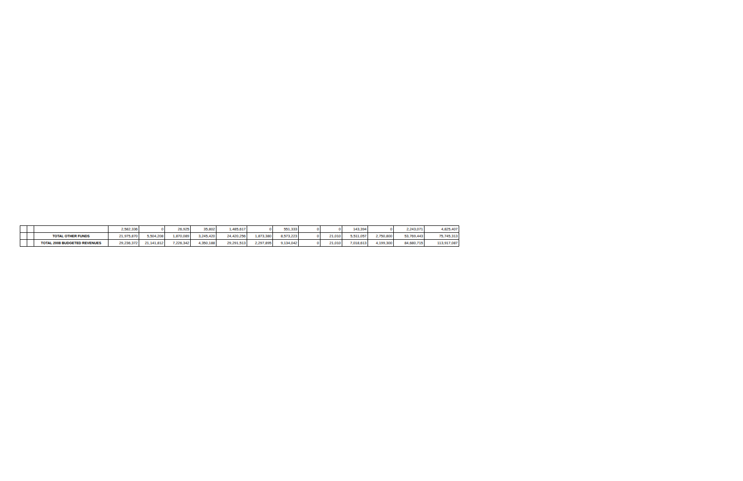| | | | 2,582,336 | 0 | 26,925 | 35,802 | 1,485,617 | 0 | 551,333 | 0 | 0 | 143,394 | 0 | 2,243,071 | 4,825,407 |
| | | TOTAL OTHER FUNDS | 21,975,870 | 5,504,208 | 1,870,089 | 3,245,420 | 24,420,256 | 1,873,380 | 8,573,223 | 0 | 21,010 | 5,511,057 | 2,750,800 | 53,769,443 | 75,745,313 |
| | | TOTAL 2008 BUDGETED REVENUES | 29,236,372 | 21,141,812 | 7,226,342 | 4,350,188 | 29,291,513 | 2,297,895 | 9,134,042 | 0 | 21,010 | 7,018,613 | 4,199,300 | 84,680,715 | 113,917,087 |